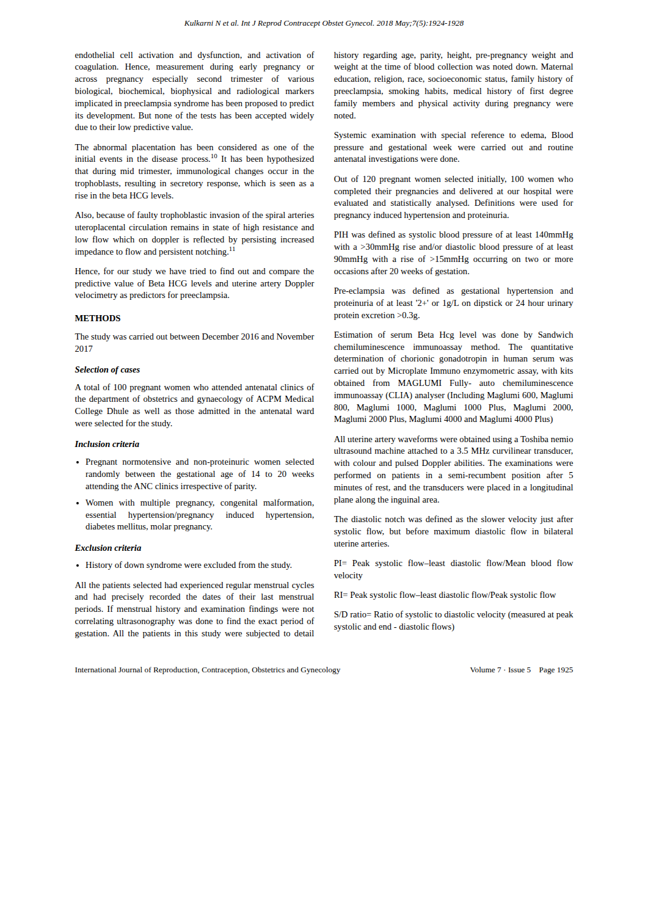Kulkarni N et al. Int J Reprod Contracept Obstet Gynecol. 2018 May;7(5):1924-1928
endothelial cell activation and dysfunction, and activation of coagulation. Hence, measurement during early pregnancy or across pregnancy especially second trimester of various biological, biochemical, biophysical and radiological markers implicated in preeclampsia syndrome has been proposed to predict its development. But none of the tests has been accepted widely due to their low predictive value.
The abnormal placentation has been considered as one of the initial events in the disease process.10 It has been hypothesized that during mid trimester, immunological changes occur in the trophoblasts, resulting in secretory response, which is seen as a rise in the beta HCG levels.
Also, because of faulty trophoblastic invasion of the spiral arteries uteroplacental circulation remains in state of high resistance and low flow which on doppler is reflected by persisting increased impedance to flow and persistent notching.11
Hence, for our study we have tried to find out and compare the predictive value of Beta HCG levels and uterine artery Doppler velocimetry as predictors for preeclampsia.
Methods
The study was carried out between December 2016 and November 2017
Selection of cases
A total of 100 pregnant women who attended antenatal clinics of the department of obstetrics and gynaecology of ACPM Medical College Dhule as well as those admitted in the antenatal ward were selected for the study.
Inclusion criteria
Pregnant normotensive and non-proteinuric women selected randomly between the gestational age of 14 to 20 weeks attending the ANC clinics irrespective of parity.
Women with multiple pregnancy, congenital malformation, essential hypertension/pregnancy induced hypertension, diabetes mellitus, molar pregnancy.
Exclusion criteria
History of down syndrome were excluded from the study.
All the patients selected had experienced regular menstrual cycles and had precisely recorded the dates of their last menstrual periods. If menstrual history and examination findings were not correlating ultrasonography was done to find the exact period of gestation. All the patients in this study were subjected to detail history regarding age, parity, height, pre-pregnancy weight and weight at the time of blood collection was noted down. Maternal education, religion, race, socioeconomic status, family history of preeclampsia, smoking habits, medical history of first degree family members and physical activity during pregnancy were noted.
Systemic examination with special reference to edema, Blood pressure and gestational week were carried out and routine antenatal investigations were done.
Out of 120 pregnant women selected initially, 100 women who completed their pregnancies and delivered at our hospital were evaluated and statistically analysed. Definitions were used for pregnancy induced hypertension and proteinuria.
PIH was defined as systolic blood pressure of at least 140mmHg with a >30mmHg rise and/or diastolic blood pressure of at least 90mmHg with a rise of >15mmHg occurring on two or more occasions after 20 weeks of gestation.
Pre-eclampsia was defined as gestational hypertension and proteinuria of at least '2+' or 1g/L on dipstick or 24 hour urinary protein excretion >0.3g.
Estimation of serum Beta Hcg level was done by Sandwich chemiluminescence immunoassay method. The quantitative determination of chorionic gonadotropin in human serum was carried out by Microplate Immuno enzymometric assay, with kits obtained from MAGLUMI Fully- auto chemiluminescence immunoassay (CLIA) analyser (Including Maglumi 600, Maglumi 800, Maglumi 1000, Maglumi 1000 Plus, Maglumi 2000, Maglumi 2000 Plus, Maglumi 4000 and Maglumi 4000 Plus)
All uterine artery waveforms were obtained using a Toshiba nemio ultrasound machine attached to a 3.5 MHz curvilinear transducer, with colour and pulsed Doppler abilities. The examinations were performed on patients in a semi-recumbent position after 5 minutes of rest, and the transducers were placed in a longitudinal plane along the inguinal area.
The diastolic notch was defined as the slower velocity just after systolic flow, but before maximum diastolic flow in bilateral uterine arteries.
PI= Peak systolic flow–least diastolic flow/Mean blood flow velocity
RI= Peak systolic flow–least diastolic flow/Peak systolic flow
S/D ratio= Ratio of systolic to diastolic velocity (measured at peak systolic and end - diastolic flows)
International Journal of Reproduction, Contraception, Obstetrics and Gynecology
Volume 7 · Issue 5 Page 1925